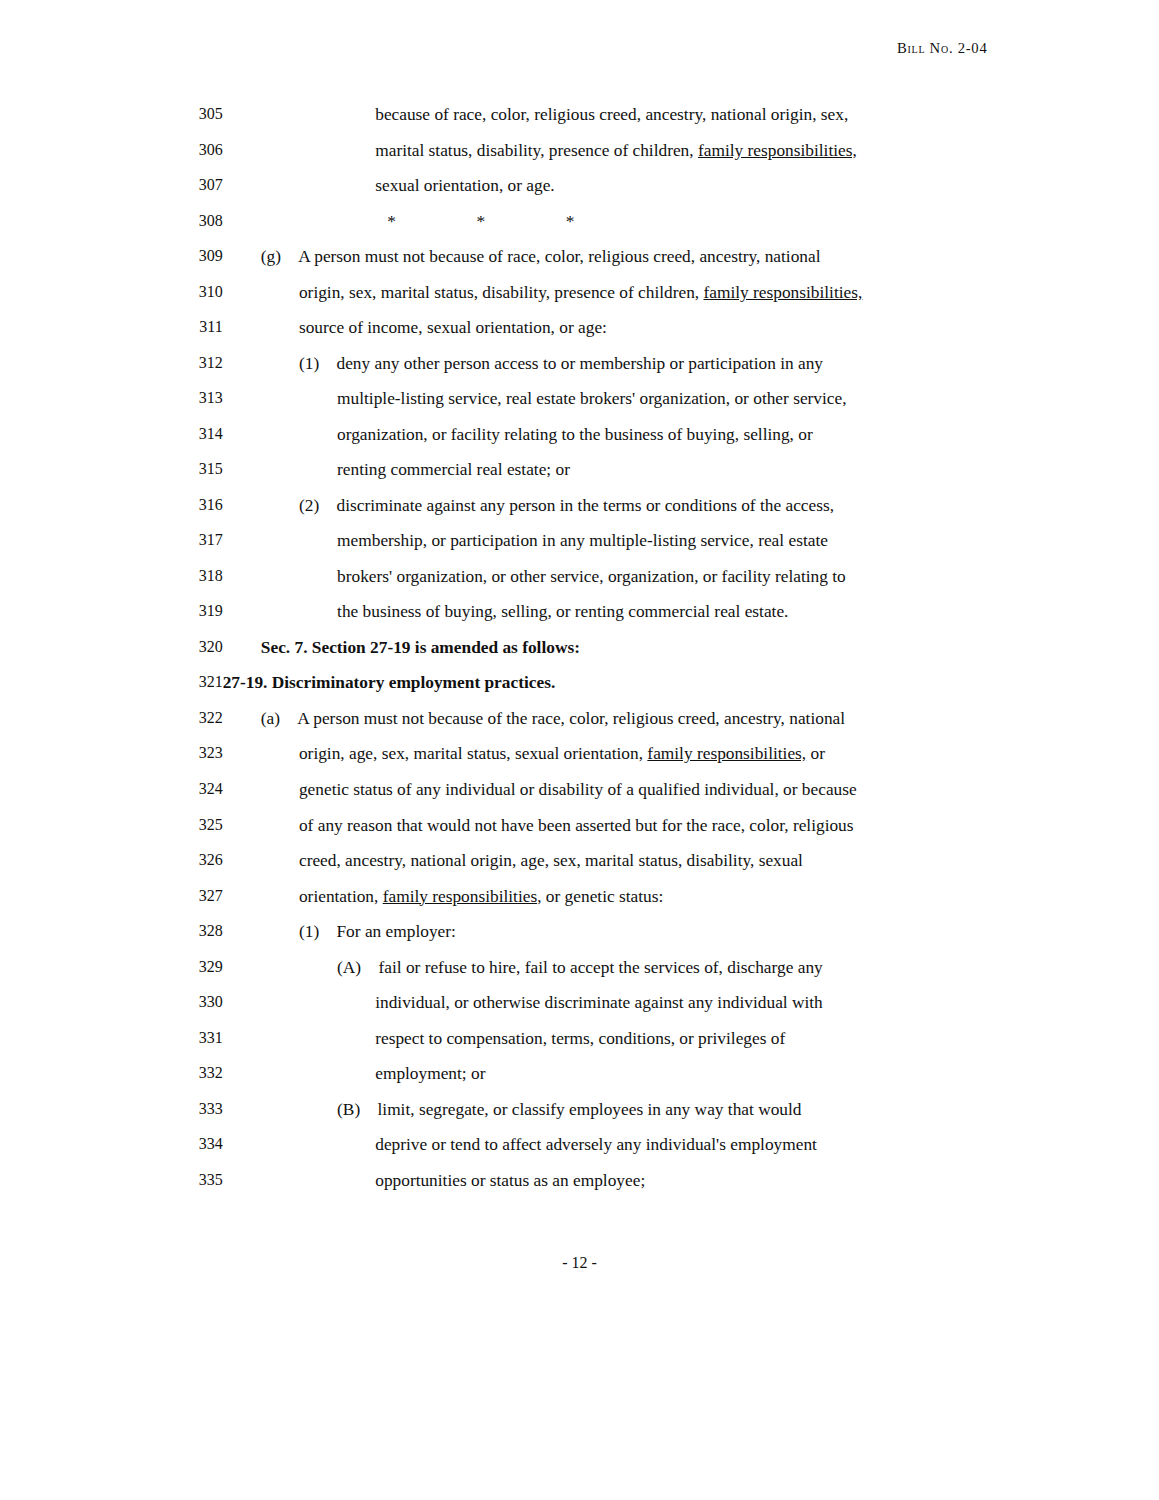Bill No. 2-04
| 305 | because of race, color, religious creed, ancestry, national origin, sex, |
| 306 | marital status, disability, presence of children, family responsibilities, |
| 307 | sexual orientation, or age. |
| 308 | * * * |
| 309 | (g) A person must not because of race, color, religious creed, ancestry, national |
| 310 | origin, sex, marital status, disability, presence of children, family responsibilities, |
| 311 | source of income, sexual orientation, or age: |
| 312 | (1) deny any other person access to or membership or participation in any |
| 313 | multiple-listing service, real estate brokers' organization, or other service, |
| 314 | organization, or facility relating to the business of buying, selling, or |
| 315 | renting commercial real estate; or |
| 316 | (2) discriminate against any person in the terms or conditions of the access, |
| 317 | membership, or participation in any multiple-listing service, real estate |
| 318 | brokers' organization, or other service, organization, or facility relating to |
| 319 | the business of buying, selling, or renting commercial real estate. |
| 320 | Sec. 7. Section 27-19 is amended as follows: |
| 321 | 27-19. Discriminatory employment practices. |
| 322 | (a) A person must not because of the race, color, religious creed, ancestry, national |
| 323 | origin, age, sex, marital status, sexual orientation, family responsibilities, or |
| 324 | genetic status of any individual or disability of a qualified individual, or because |
| 325 | of any reason that would not have been asserted but for the race, color, religious |
| 326 | creed, ancestry, national origin, age, sex, marital status, disability, sexual |
| 327 | orientation, family responsibilities, or genetic status: |
| 328 | (1) For an employer: |
| 329 | (A) fail or refuse to hire, fail to accept the services of, discharge any |
| 330 | individual, or otherwise discriminate against any individual with |
| 331 | respect to compensation, terms, conditions, or privileges of |
| 332 | employment; or |
| 333 | (B) limit, segregate, or classify employees in any way that would |
| 334 | deprive or tend to affect adversely any individual's employment |
| 335 | opportunities or status as an employee; |
- 12 -